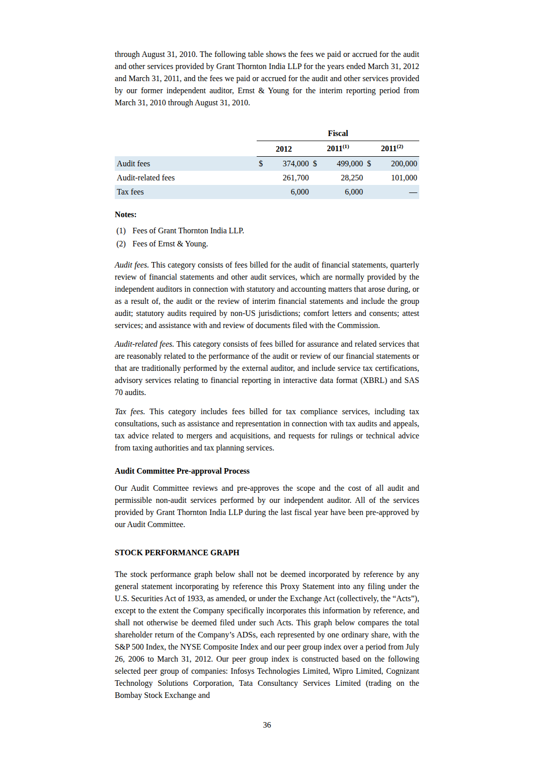through August 31, 2010. The following table shows the fees we paid or accrued for the audit and other services provided by Grant Thornton India LLP for the years ended March 31, 2012 and March 31, 2011, and the fees we paid or accrued for the audit and other services provided by our former independent auditor, Ernst & Young for the interim reporting period from March 31, 2010 through August 31, 2010.
| | Fiscal |
| | 2012 | 2011 (1) | 2011 (2) |
| Audit fees | $ | 374,000 | $ | 499,000 | $ | 200,000 |
| Audit-related fees | | 261,700 | | 28,250 | | 101,000 |
| Tax fees | | 6,000 | | 6,000 | | — |
Notes:
(1) Fees of Grant Thornton India LLP.
(2) Fees of Ernst & Young.
Audit fees. This category consists of fees billed for the audit of financial statements, quarterly review of financial statements and other audit services, which are normally provided by the independent auditors in connection with statutory and accounting matters that arose during, or as a result of, the audit or the review of interim financial statements and include the group audit; statutory audits required by non-US jurisdictions; comfort letters and consents; attest services; and assistance with and review of documents filed with the Commission.
Audit-related fees. This category consists of fees billed for assurance and related services that are reasonably related to the performance of the audit or review of our financial statements or that are traditionally performed by the external auditor, and include service tax certifications, advisory services relating to financial reporting in interactive data format (XBRL) and SAS 70 audits.
Tax fees. This category includes fees billed for tax compliance services, including tax consultations, such as assistance and representation in connection with tax audits and appeals, tax advice related to mergers and acquisitions, and requests for rulings or technical advice from taxing authorities and tax planning services.
Audit Committee Pre-approval Process
Our Audit Committee reviews and pre-approves the scope and the cost of all audit and permissible non-audit services performed by our independent auditor. All of the services provided by Grant Thornton India LLP during the last fiscal year have been pre-approved by our Audit Committee.
STOCK PERFORMANCE GRAPH
The stock performance graph below shall not be deemed incorporated by reference by any general statement incorporating by reference this Proxy Statement into any filing under the U.S. Securities Act of 1933, as amended, or under the Exchange Act (collectively, the “Acts”), except to the extent the Company specifically incorporates this information by reference, and shall not otherwise be deemed filed under such Acts. This graph below compares the total shareholder return of the Company’s ADSs, each represented by one ordinary share, with the S&P 500 Index, the NYSE Composite Index and our peer group index over a period from July 26, 2006 to March 31, 2012. Our peer group index is constructed based on the following selected peer group of companies: Infosys Technologies Limited, Wipro Limited, Cognizant Technology Solutions Corporation, Tata Consultancy Services Limited (trading on the Bombay Stock Exchange and
36